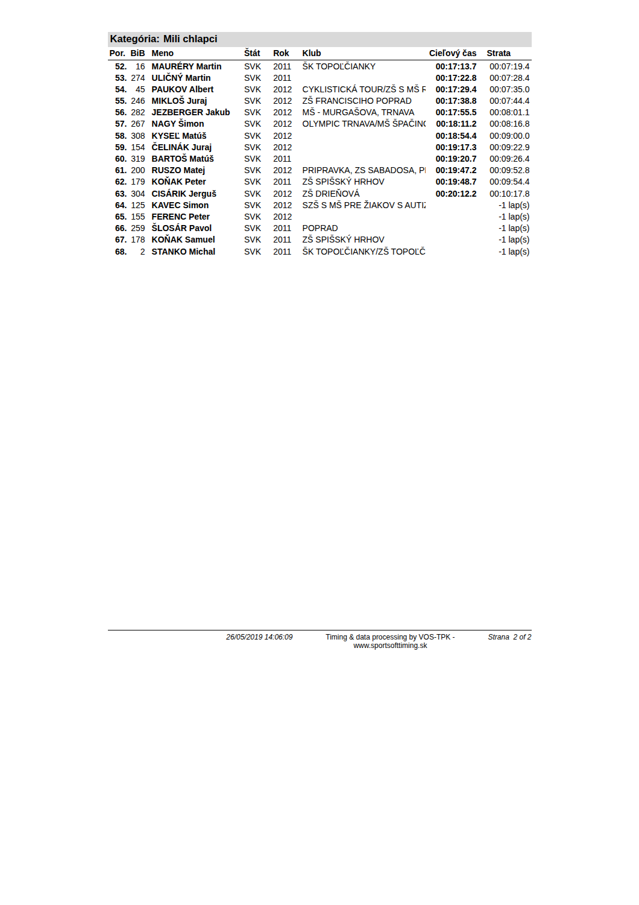Kategória: Mili chlapci
| Por. | BiB | Meno | Štát | Rok | Klub | Cieľový čas | Strata |
| --- | --- | --- | --- | --- | --- | --- | --- |
| 52. | 16 | MAURÉRY Martin | SVK | 2011 | ŠK TOPOĽČIANKY | 00:17:13.7 | 00:07:19.4 |
| 53. | 274 | ULIČNÝ Martin | SVK | 2011 | | 00:17:22.8 | 00:07:28.4 |
| 54. | 45 | PAUKOV Albert | SVK | 2012 | CYKLISTICKÁ TOUR/ZŠ S MŠ RÁZ | 00:17:29.4 | 00:07:35.0 |
| 55. | 246 | MIKLOŠ Juraj | SVK | 2012 | ZŠ FRANCISCIHO POPRAD | 00:17:38.8 | 00:07:44.4 |
| 56. | 282 | JEZBERGER Jakub | SVK | 2012 | MŠ - MURGAŠOVA, TRNAVA | 00:17:55.5 | 00:08:01.1 |
| 57. | 267 | NAGY Šimon | SVK | 2012 | OLYMPIC TRNAVA/MŠ ŠPAČINCE | 00:18:11.2 | 00:08:16.8 |
| 58. | 308 | KYSEĽ Matúš | SVK | 2012 | | 00:18:54.4 | 00:09:00.0 |
| 59. | 154 | ČELINÁK Juraj | SVK | 2012 | | 00:19:17.3 | 00:09:22.9 |
| 60. | 319 | BARTOŠ Matúš | SVK | 2011 | | 00:19:20.7 | 00:09:26.4 |
| 61. | 200 | RUSZO Matej | SVK | 2012 | PRIPRAVKA, ZS SABADOSA, PRE | 00:19:47.2 | 00:09:52.8 |
| 62. | 179 | KOŇAK Peter | SVK | 2011 | ZŠ SPIŠSKÝ HRHOV | 00:19:48.7 | 00:09:54.4 |
| 63. | 304 | CISÁRIK Jerguš | SVK | 2012 | ZŠ DRIEŇOVÁ | 00:20:12.2 | 00:10:17.8 |
| 64. | 125 | KAVEC Simon | SVK | 2012 | SZŠ S MŠ PRE ŽIAKOV S AUTIZM | | -1 lap(s) |
| 65. | 155 | FERENC Peter | SVK | 2012 | | | -1 lap(s) |
| 66. | 259 | ŠLOSÁR Pavol | SVK | 2011 | POPRAD | | -1 lap(s) |
| 67. | 178 | KOŇAK Samuel | SVK | 2011 | ZŠ SPIŠSKÝ HRHOV | | -1 lap(s) |
| 68. | 2 | STANKO Michal | SVK | 2011 | ŠK TOPOĽČIANKY/ZŠ TOPOĽČIAN | | -1 lap(s) |
26/05/2019 14:06:09
Timing & data processing by VOS-TPK - www.sportsofttiming.sk
Strana 2 of 2